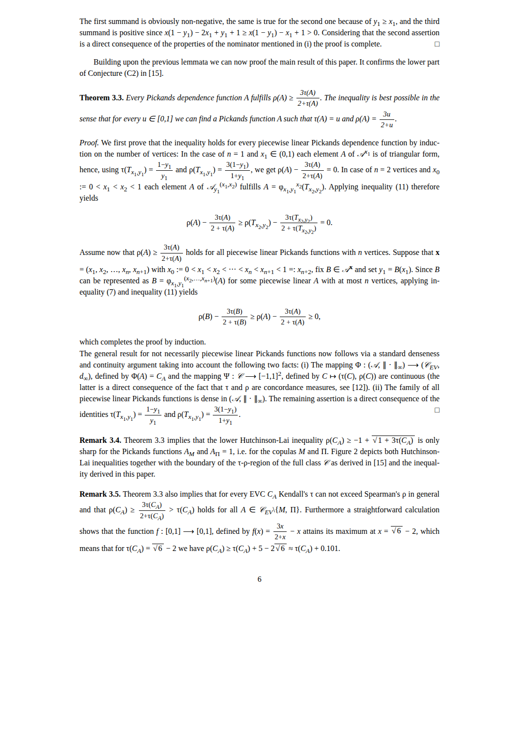The first summand is obviously non-negative, the same is true for the second one because of y1 ≥ x1, and the third summand is positive since x(1 − y1) − 2x1 + y1 + 1 ≥ x(1 − y1) − x1 + 1 > 0. Considering that the second assertion is a direct consequence of the properties of the nominator mentioned in (i) the proof is complete. □
Building upon the previous lemmata we can now proof the main result of this paper. It confirms the lower part of Conjecture (C2) in [15].
Theorem 3.3. Every Pickands dependence function A fulfills ρ(A) ≥ 3τ(A) 2+τ(A). The inequality is best possible in the sense that for every u ∈ [0,1] we can find a Pickands function A such that τ(A) = u and ρ(A) = 3u 2+u.
Proof. We first prove that the inequality holds for every piecewise linear Pickands dependence function by induction on the number of vertices: In the case of n = 1 and x1 ∈ (0,1) each element A of 𝒜x1 is of triangular form, hence, using τ(Tx1,y1) = 1−y1 y1 and ρ(Tx1,y1) = 3(1−y1) 1+y1, we get ρ(A) − 3τ(A) 2+τ(A) = 0. In case of n = 2 vertices and x0 := 0 < x1 < x2 < 1 each element A of 𝒜y1(x1,x2) fulfills A = φx1,y1x2(Tx2,y2). Applying inequality (11) therefore yields
ρ(A) − 3τ(A) 2 + τ(A) ≥ ρ(Tx2,y2) − 3τ(Tx2,y2) 2 + τ(Tx2,y2) = 0.
Assume now that ρ(A) ≥ 3τ(A) 2+τ(A) holds for all piecewise linear Pickands functions with n vertices. Suppose that x = (x1, x2, …, xn, xn+1) with x0 := 0 < x1 < x2 < ··· < xn < xn+1 < 1 =: xn+2, fix B ∈ 𝒜x and set y1 = B(x1). Since B can be represented as B = φx1,y1(x2,…,xn+1)(A) for some piecewise linear A with at most n vertices, applying inequality (7) and inequality (11) yields
ρ(B) − 3τ(B) 2 + τ(B) ≥ ρ(A) − 3τ(A) 2 + τ(A) ≥ 0,
which completes the proof by induction.
The general result for not necessarily piecewise linear Pickands functions now follows via a standard denseness and continuity argument taking into account the following two facts: (i) The mapping Φ : (𝒜, ∥ · ∥∞) ⟶ (𝒞EV, d∞), defined by Φ(A) = CA and the mapping Ψ : 𝒞 ⟶ [−1,1]2, defined by C ↦ (τ(C), ρ(C)) are continuous (the latter is a direct consequence of the fact that τ and ρ are concordance measures, see [12]). (ii) The family of all piecewise linear Pickands functions is dense in (𝒜, ∥ · ∥∞). The remaining assertion is a direct consequence of the identities τ(Tx1,y1) = 1−y1 y1 and ρ(Tx1,y1) = 3(1−y1) 1+y1. □
Remark 3.4. Theorem 3.3 implies that the lower Hutchinson-Lai inequality ρ(CA) ≥ −1 + √1 + 3τ(CA) is only sharp for the Pickands functions AM and AΠ = 1, i.e. for the copulas M and Π. Figure 2 depicts both Hutchinson-Lai inequalities together with the boundary of the τ-ρ-region of the full class 𝒞 as derived in [15] and the inequality derived in this paper.
Remark 3.5. Theorem 3.3 also implies that for every EVC CA Kendall's τ can not exceed Spearman's ρ in general and that ρ(CA) ≥ 3τ(CA) 2+τ(CA) > τ(CA) holds for all A ∈ 𝒞EV\{M, Π}. Furthermore a straightforward calculation shows that the function f : [0,1] ⟶ [0,1], defined by f(x) = 3x 2+x − x attains its maximum at x = √6 − 2, which means that for τ(CA) = √6 − 2 we have ρ(CA) ≥ τ(CA) + 5 − 2√6 ≈ τ(CA) + 0.101.
6